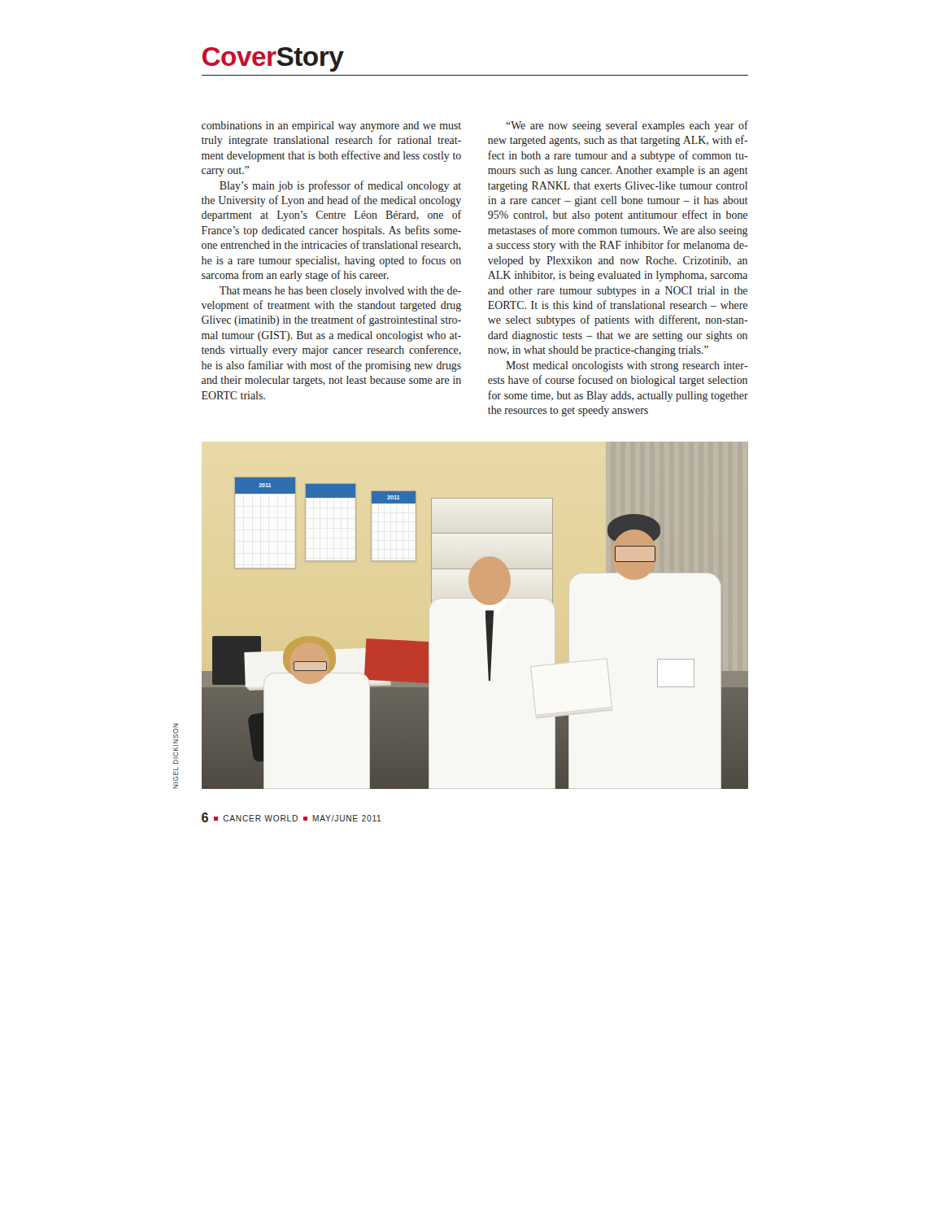Cover Story
combinations in an empirical way anymore and we must truly integrate translational research for rational treatment development that is both effective and less costly to carry out.”
Blay’s main job is professor of medical oncology at the University of Lyon and head of the medical oncology department at Lyon’s Centre Léon Bérard, one of France’s top dedicated cancer hospitals. As befits someone entrenched in the intricacies of translational research, he is a rare tumour specialist, having opted to focus on sarcoma from an early stage of his career.
That means he has been closely involved with the development of treatment with the standout targeted drug Glivec (imatinib) in the treatment of gastrointestinal stromal tumour (GIST). But as a medical oncologist who attends virtually every major cancer research conference, he is also familiar with most of the promising new drugs and their molecular targets, not least because some are in EORTC trials.
“We are now seeing several examples each year of new targeted agents, such as that targeting ALK, with effect in both a rare tumour and a subtype of common tumours such as lung cancer. Another example is an agent targeting RANKL that exerts Glivec-like tumour control in a rare cancer – giant cell bone tumour – it has about 95% control, but also potent antitumour effect in bone metastases of more common tumours. We are also seeing a success story with the RAF inhibitor for melanoma developed by Plexxikon and now Roche. Crizotinib, an ALK inhibitor, is being evaluated in lymphoma, sarcoma and other rare tumour subtypes in a NOCI trial in the EORTC. It is this kind of translational research – where we select subtypes of patients with different, non-standard diagnostic tests – that we are setting our sights on now, in what should be practice-changing trials.”
Most medical oncologists with strong research interests have of course focused on biological target selection for some time, but as Blay adds, actually pulling together the resources to get speedy answers
2011
2011
NIGEL DICKINSON
6 CANCER WORLD MAY/JUNE 2011